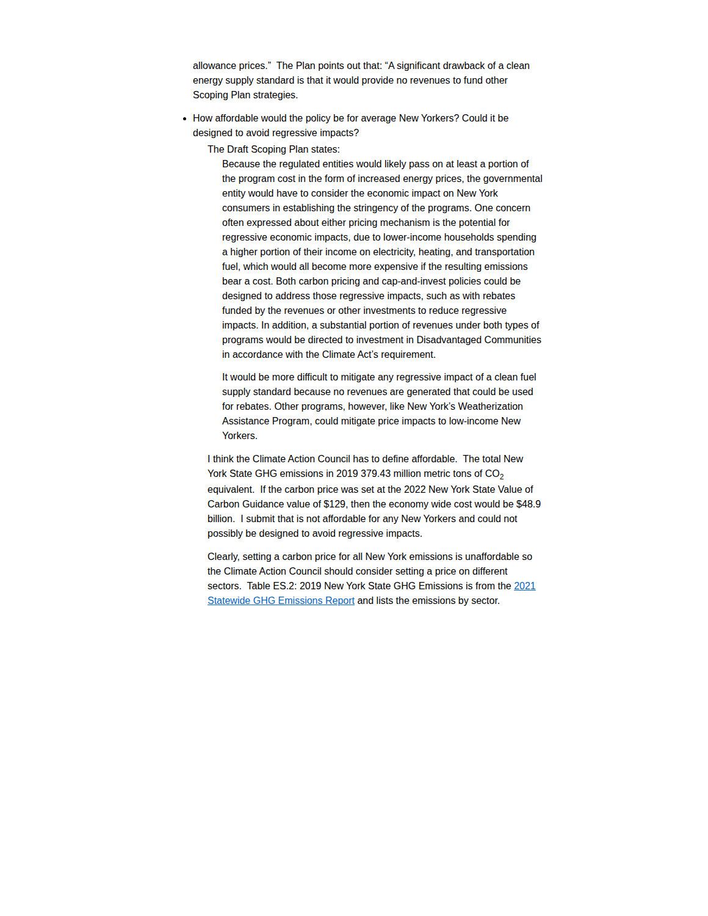allowance prices.” The Plan points out that: “A significant drawback of a clean energy supply standard is that it would provide no revenues to fund other Scoping Plan strategies.
How affordable would the policy be for average New Yorkers? Could it be designed to avoid regressive impacts?
The Draft Scoping Plan states:
Because the regulated entities would likely pass on at least a portion of the program cost in the form of increased energy prices, the governmental entity would have to consider the economic impact on New York consumers in establishing the stringency of the programs. One concern often expressed about either pricing mechanism is the potential for regressive economic impacts, due to lower-income households spending a higher portion of their income on electricity, heating, and transportation fuel, which would all become more expensive if the resulting emissions bear a cost. Both carbon pricing and cap-and-invest policies could be designed to address those regressive impacts, such as with rebates funded by the revenues or other investments to reduce regressive impacts. In addition, a substantial portion of revenues under both types of programs would be directed to investment in Disadvantaged Communities in accordance with the Climate Act’s requirement.
It would be more difficult to mitigate any regressive impact of a clean fuel supply standard because no revenues are generated that could be used for rebates. Other programs, however, like New York’s Weatherization Assistance Program, could mitigate price impacts to low-income New Yorkers.
I think the Climate Action Council has to define affordable. The total New York State GHG emissions in 2019 379.43 million metric tons of CO2 equivalent. If the carbon price was set at the 2022 New York State Value of Carbon Guidance value of $129, then the economy wide cost would be $48.9 billion. I submit that is not affordable for any New Yorkers and could not possibly be designed to avoid regressive impacts.
Clearly, setting a carbon price for all New York emissions is unaffordable so the Climate Action Council should consider setting a price on different sectors. Table ES.2: 2019 New York State GHG Emissions is from the 2021 Statewide GHG Emissions Report and lists the emissions by sector.